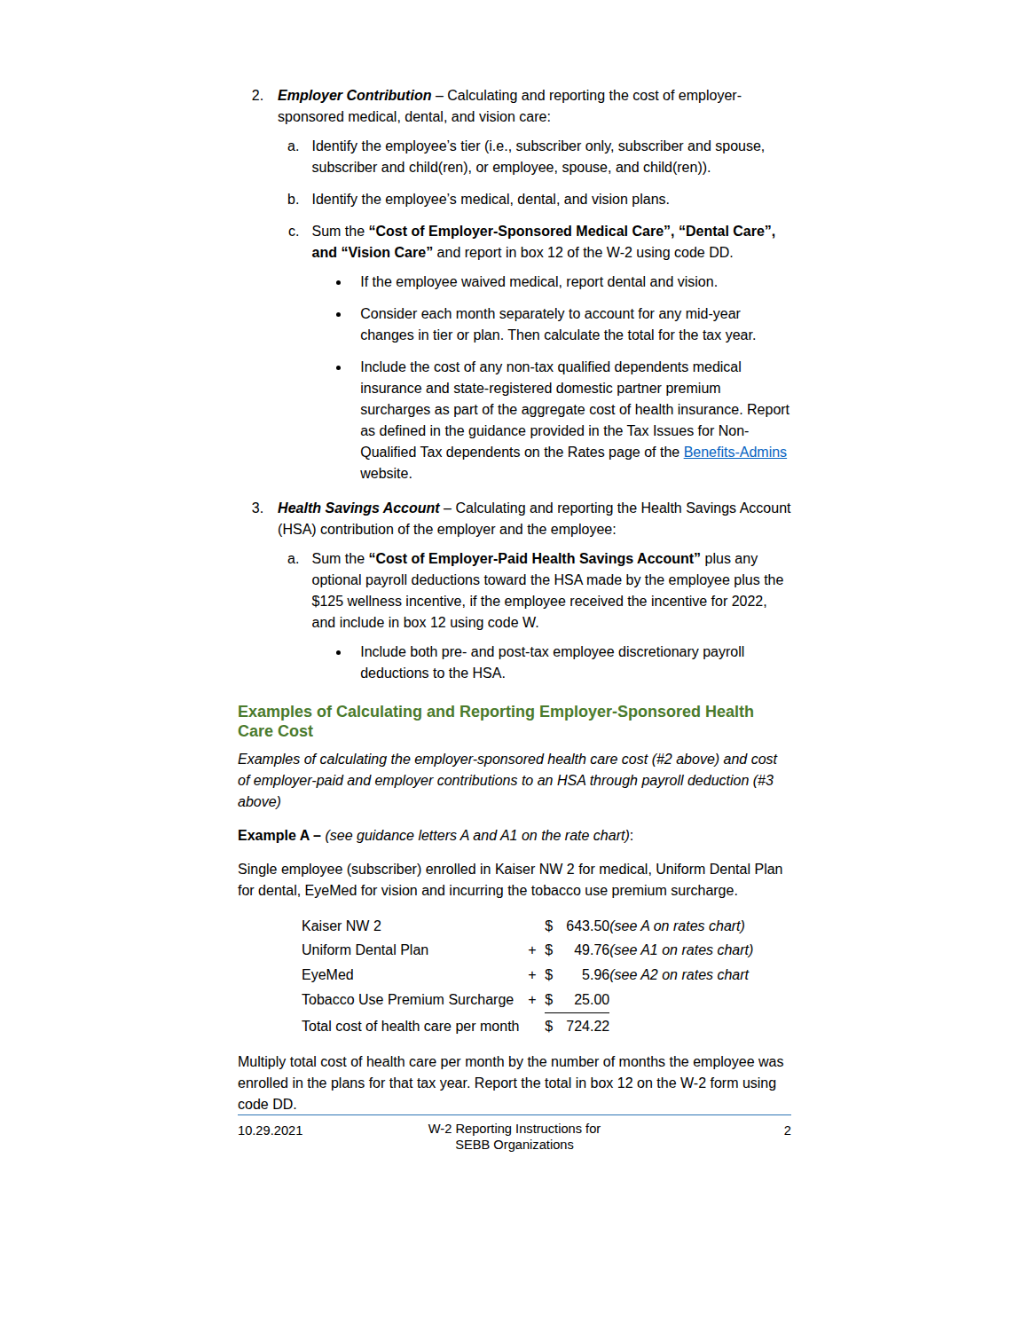Employer Contribution – Calculating and reporting the cost of employer-sponsored medical, dental, and vision care:
Identify the employee’s tier (i.e., subscriber only, subscriber and spouse, subscriber and child(ren), or employee, spouse, and child(ren)).
Identify the employee’s medical, dental, and vision plans.
Sum the “Cost of Employer-Sponsored Medical Care”, “Dental Care”, and “Vision Care” and report in box 12 of the W-2 using code DD.
If the employee waived medical, report dental and vision.
Consider each month separately to account for any mid-year changes in tier or plan. Then calculate the total for the tax year.
Include the cost of any non-tax qualified dependents medical insurance and state-registered domestic partner premium surcharges as part of the aggregate cost of health insurance. Report as defined in the guidance provided in the Tax Issues for Non-Qualified Tax dependents on the Rates page of the Benefits-Admins website.
Health Savings Account – Calculating and reporting the Health Savings Account (HSA) contribution of the employer and the employee:
Sum the “Cost of Employer-Paid Health Savings Account” plus any optional payroll deductions toward the HSA made by the employee plus the $125 wellness incentive, if the employee received the incentive for 2022, and include in box 12 using code W.
Include both pre- and post-tax employee discretionary payroll deductions to the HSA.
Examples of Calculating and Reporting Employer-Sponsored Health Care Cost
Examples of calculating the employer-sponsored health care cost (#2 above) and cost of employer-paid and employer contributions to an HSA through payroll deduction (#3 above)
Example A – (see guidance letters A and A1 on the rate chart):
Single employee (subscriber) enrolled in Kaiser NW 2 for medical, Uniform Dental Plan for dental, EyeMed for vision and incurring the tobacco use premium surcharge.
| Kaiser NW 2 | | $ | 643.50 | (see A on rates chart) |
| Uniform Dental Plan | + | $ | 49.76 | (see A1 on rates chart) |
| EyeMed | + | $ | 5.96 | (see A2 on rates chart |
| Tobacco Use Premium Surcharge | + | $ | 25.00 | |
| Total cost of health care per month | | $ | 724.22 | |
Multiply total cost of health care per month by the number of months the employee was enrolled in the plans for that tax year. Report the total in box 12 on the W-2 form using code DD.
| 10.29.2021 | W-2 Reporting Instructions for SEBB Organizations | 2 |